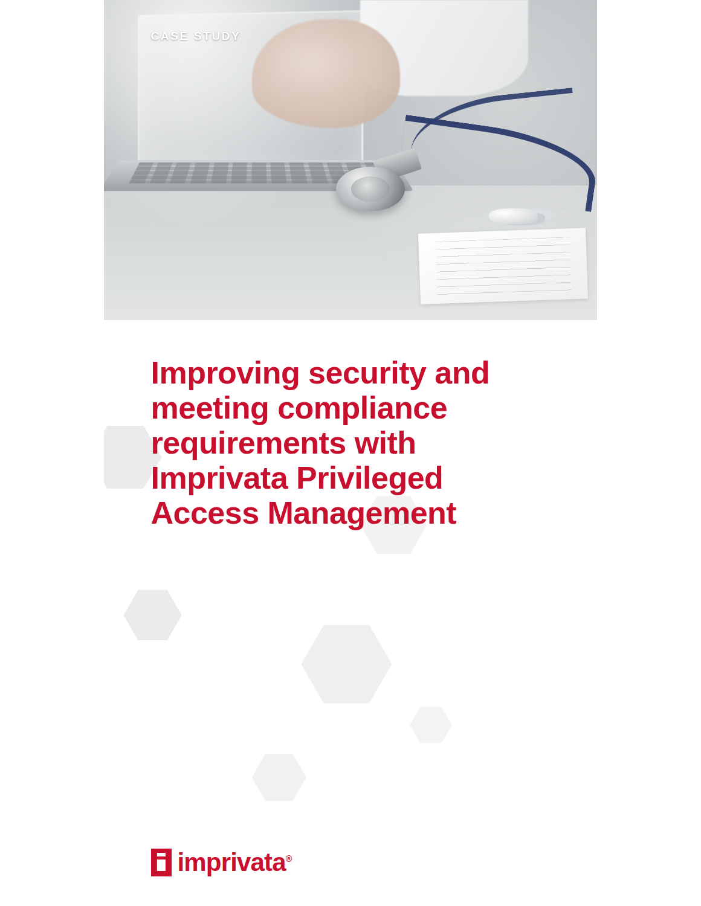Case Study
Improving security and meeting compliance requirements with Imprivata Privileged Access Management
imprivata®